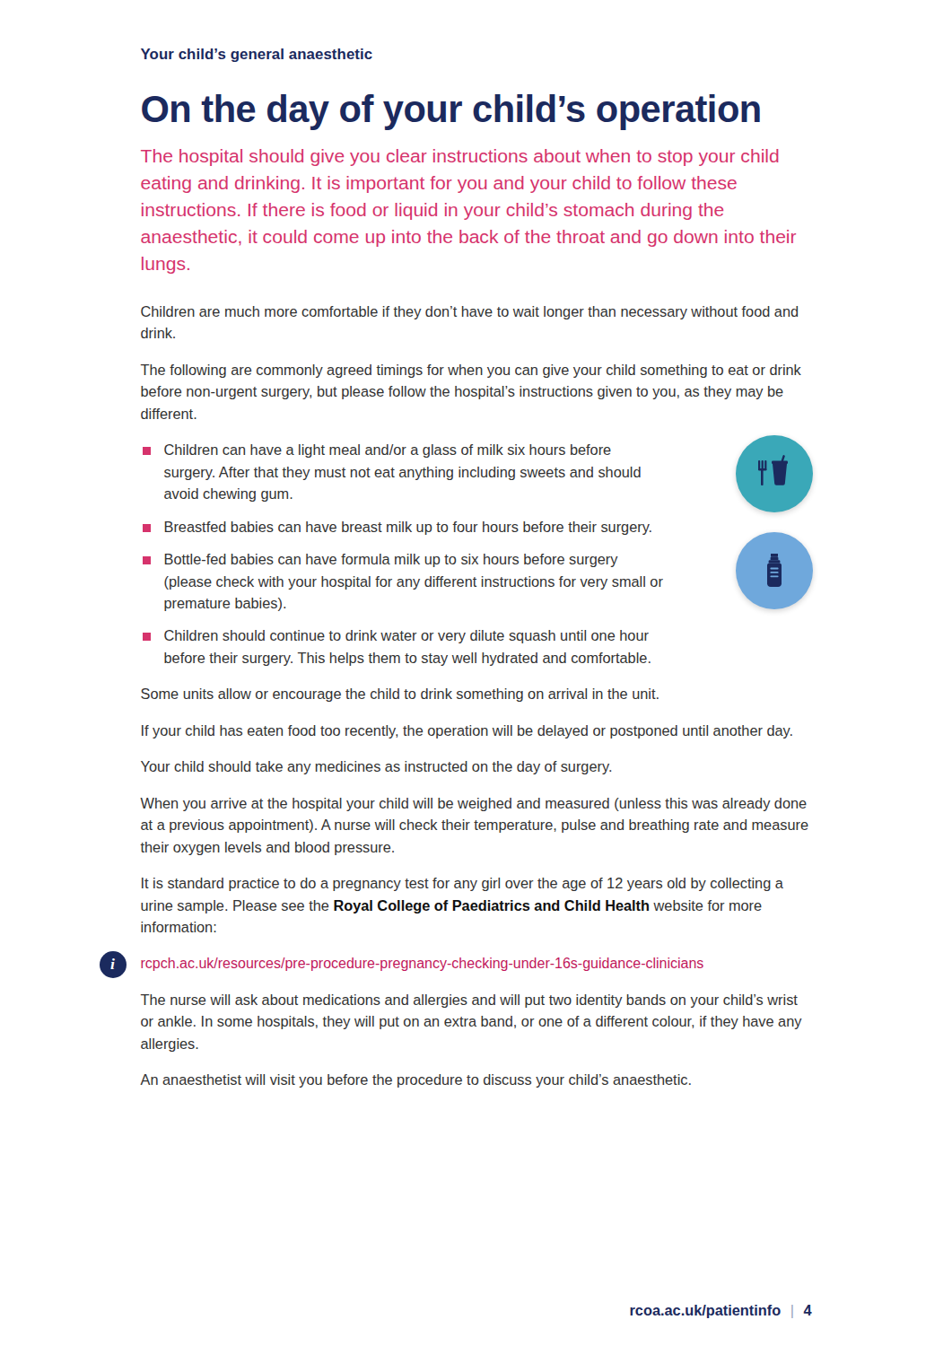Your child’s general anaesthetic
On the day of your child’s operation
The hospital should give you clear instructions about when to stop your child eating and drinking. It is important for you and your child to follow these instructions. If there is food or liquid in your child’s stomach during the anaesthetic, it could come up into the back of the throat and go down into their lungs.
Children are much more comfortable if they don’t have to wait longer than necessary without food and drink.
The following are commonly agreed timings for when you can give your child something to eat or drink before non-urgent surgery, but please follow the hospital’s instructions given to you, as they may be different.
Children can have a light meal and/or a glass of milk six hours before surgery. After that they must not eat anything including sweets and should avoid chewing gum.
Breastfed babies can have breast milk up to four hours before their surgery.
Bottle-fed babies can have formula milk up to six hours before surgery (please check with your hospital for any different instructions for very small or premature babies).
Children should continue to drink water or very dilute squash until one hour before their surgery. This helps them to stay well hydrated and comfortable.
Some units allow or encourage the child to drink something on arrival in the unit.
If your child has eaten food too recently, the operation will be delayed or postponed until another day.
Your child should take any medicines as instructed on the day of surgery.
When you arrive at the hospital your child will be weighed and measured (unless this was already done at a previous appointment). A nurse will check their temperature, pulse and breathing rate and measure their oxygen levels and blood pressure.
It is standard practice to do a pregnancy test for any girl over the age of 12 years old by collecting a urine sample. Please see the Royal College of Paediatrics and Child Health website for more information:
i rcpch.ac.uk/resources/pre-procedure-pregnancy-checking-under-16s-guidance-clinicians
The nurse will ask about medications and allergies and will put two identity bands on your child’s wrist or ankle. In some hospitals, they will put on an extra band, or one of a different colour, if they have any allergies.
An anaesthetist will visit you before the procedure to discuss your child’s anaesthetic.
rcoa.ac.uk/patientinfo | 4